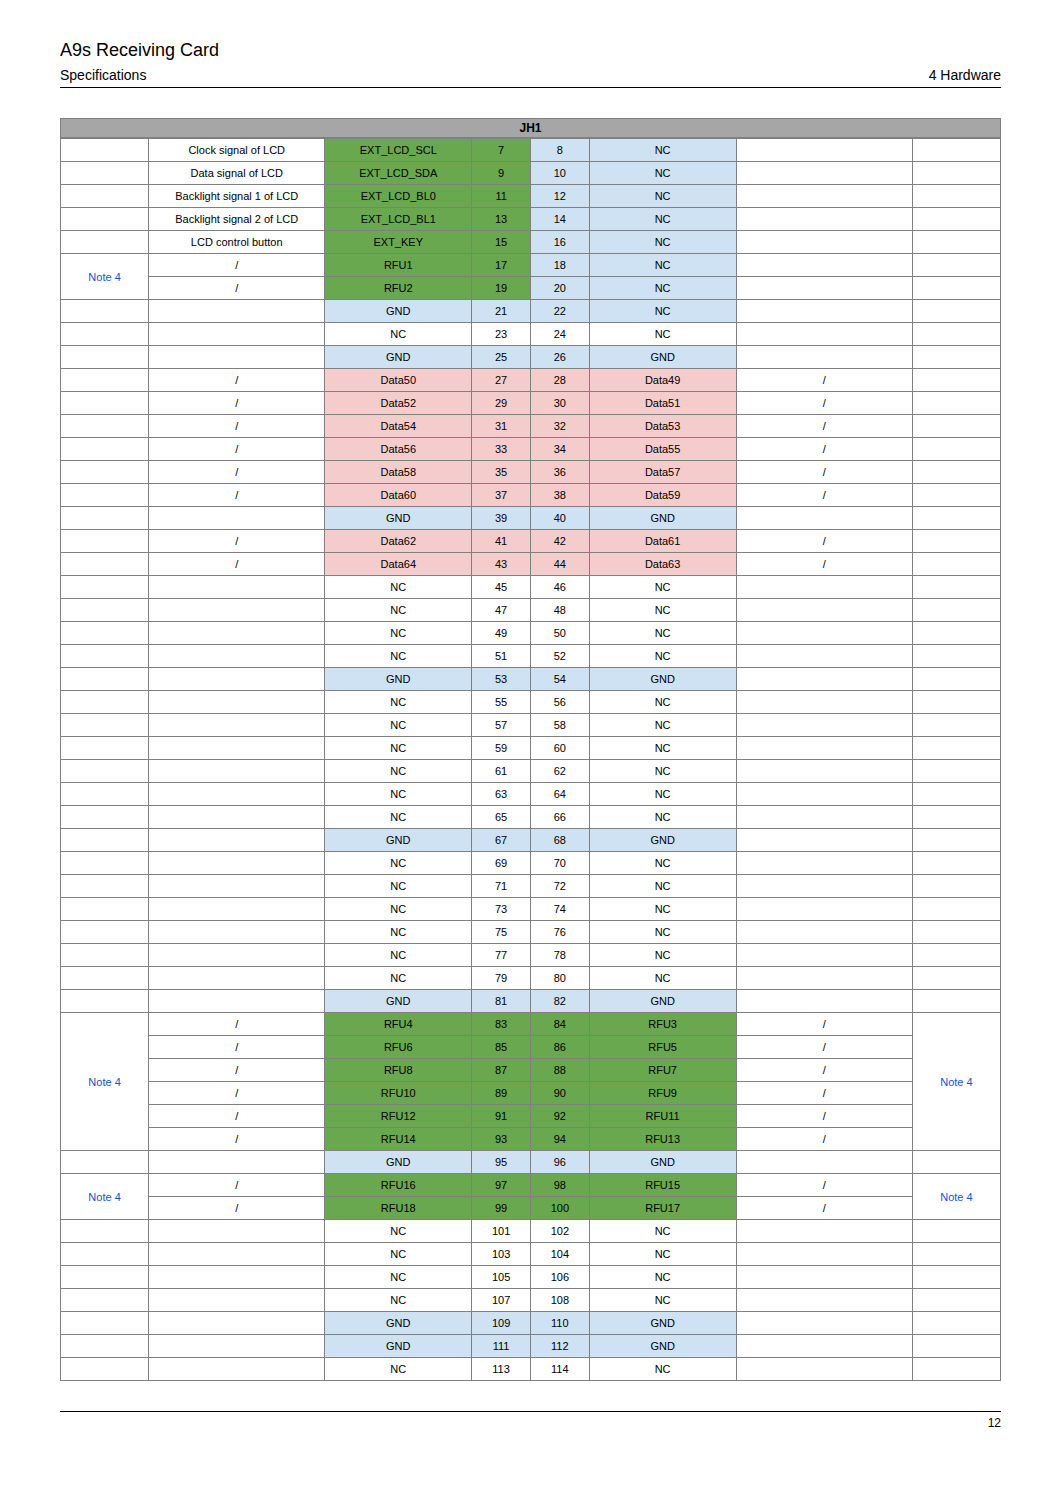A9s Receiving Card
Specifications 4 Hardware
JH1
| | Clock signal of LCD | EXT_LCD_SCL | 7 | 8 | NC | | |
| | Data signal of LCD | EXT_LCD_SDA | 9 | 10 | NC | | |
| | Backlight signal 1 of LCD | EXT_LCD_BL0 | 11 | 12 | NC | | |
| | Backlight signal 2 of LCD | EXT_LCD_BL1 | 13 | 14 | NC | | |
| | LCD control button | EXT_KEY | 15 | 16 | NC | | |
| Note 4 | / | RFU1 | 17 | 18 | NC | | |
| / | RFU2 | 19 | 20 | NC | | |
| | | GND | 21 | 22 | NC | | |
| | | NC | 23 | 24 | NC | | |
| | | GND | 25 | 26 | GND | | |
| | / | Data50 | 27 | 28 | Data49 | / | |
| | / | Data52 | 29 | 30 | Data51 | / | |
| | / | Data54 | 31 | 32 | Data53 | / | |
| | / | Data56 | 33 | 34 | Data55 | / | |
| | / | Data58 | 35 | 36 | Data57 | / | |
| | / | Data60 | 37 | 38 | Data59 | / | |
| | | GND | 39 | 40 | GND | | |
| | / | Data62 | 41 | 42 | Data61 | / | |
| | / | Data64 | 43 | 44 | Data63 | / | |
| | | NC | 45 | 46 | NC | | |
| | | NC | 47 | 48 | NC | | |
| | | NC | 49 | 50 | NC | | |
| | | NC | 51 | 52 | NC | | |
| | | GND | 53 | 54 | GND | | |
| | | NC | 55 | 56 | NC | | |
| | | NC | 57 | 58 | NC | | |
| | | NC | 59 | 60 | NC | | |
| | | NC | 61 | 62 | NC | | |
| | | NC | 63 | 64 | NC | | |
| | | NC | 65 | 66 | NC | | |
| | | GND | 67 | 68 | GND | | |
| | | NC | 69 | 70 | NC | | |
| | | NC | 71 | 72 | NC | | |
| | | NC | 73 | 74 | NC | | |
| | | NC | 75 | 76 | NC | | |
| | | NC | 77 | 78 | NC | | |
| | | NC | 79 | 80 | NC | | |
| | | GND | 81 | 82 | GND | | |
| Note 4 | / | RFU4 | 83 | 84 | RFU3 | / | Note 4 |
| / | RFU6 | 85 | 86 | RFU5 | / |
| / | RFU8 | 87 | 88 | RFU7 | / |
| / | RFU10 | 89 | 90 | RFU9 | / |
| / | RFU12 | 91 | 92 | RFU11 | / |
| / | RFU14 | 93 | 94 | RFU13 | / |
| | | GND | 95 | 96 | GND | | |
| Note 4 | / | RFU16 | 97 | 98 | RFU15 | / | Note 4 |
| / | RFU18 | 99 | 100 | RFU17 | / |
| | | NC | 101 | 102 | NC | | |
| | | NC | 103 | 104 | NC | | |
| | | NC | 105 | 106 | NC | | |
| | | NC | 107 | 108 | NC | | |
| | | GND | 109 | 110 | GND | | |
| | | GND | 111 | 112 | GND | | |
| | | NC | 113 | 114 | NC | | |
12